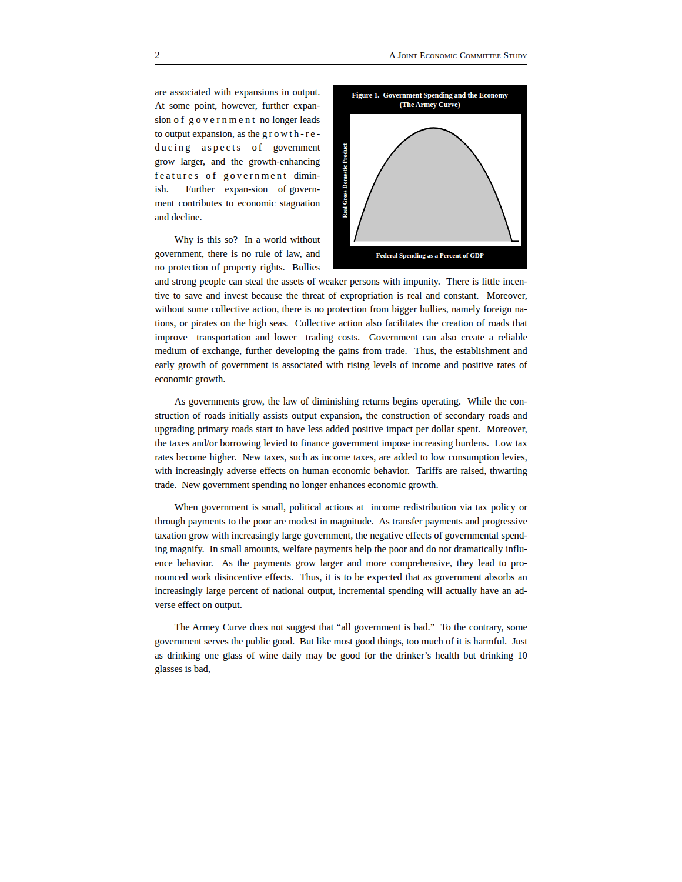2
A Joint Economic Committee Study
Figure 1. Government Spending and the Economy
(The Armey Curve)
Real Gross Domestic Product
Federal Spending as a Percent of GDP
are associated with expansions in output. At some point, however, further expansion of government no longer leads to output expansion, as the growth-reducing aspects of government grow larger, and the growth-enhancing features of government diminish. Further expan-sion of government contributes to economic stagnation and decline.
Why is this so? In a world without government, there is no rule of law, and no protection of property rights. Bullies and strong people can steal the assets of weaker persons with impunity. There is little incentive to save and invest because the threat of expropriation is real and constant. Moreover, without some collective action, there is no protection from bigger bullies, namely foreign nations, or pirates on the high seas. Collective action also facilitates the creation of roads that improve transportation and lower trading costs. Government can also create a reliable medium of exchange, further developing the gains from trade. Thus, the establishment and early growth of government is associated with rising levels of income and positive rates of economic growth.
As governments grow, the law of diminishing returns begins operating. While the construction of roads initially assists output expansion, the construction of secondary roads and upgrading primary roads start to have less added positive impact per dollar spent. Moreover, the taxes and/or borrowing levied to finance government impose increasing burdens. Low tax rates become higher. New taxes, such as income taxes, are added to low consumption levies, with increasingly adverse effects on human economic behavior. Tariffs are raised, thwarting trade. New government spending no longer enhances economic growth.
When government is small, political actions at income redistribution via tax policy or through payments to the poor are modest in magnitude. As transfer payments and progressive taxation grow with increasingly large government, the negative effects of governmental spending magnify. In small amounts, welfare payments help the poor and do not dramatically influence behavior. As the payments grow larger and more comprehensive, they lead to pronounced work disincentive effects. Thus, it is to be expected that as government absorbs an increasingly large percent of national output, incremental spending will actually have an adverse effect on output.
The Armey Curve does not suggest that “all government is bad.” To the contrary, some government serves the public good. But like most good things, too much of it is harmful. Just as drinking one glass of wine daily may be good for the drinker’s health but drinking 10 glasses is bad,